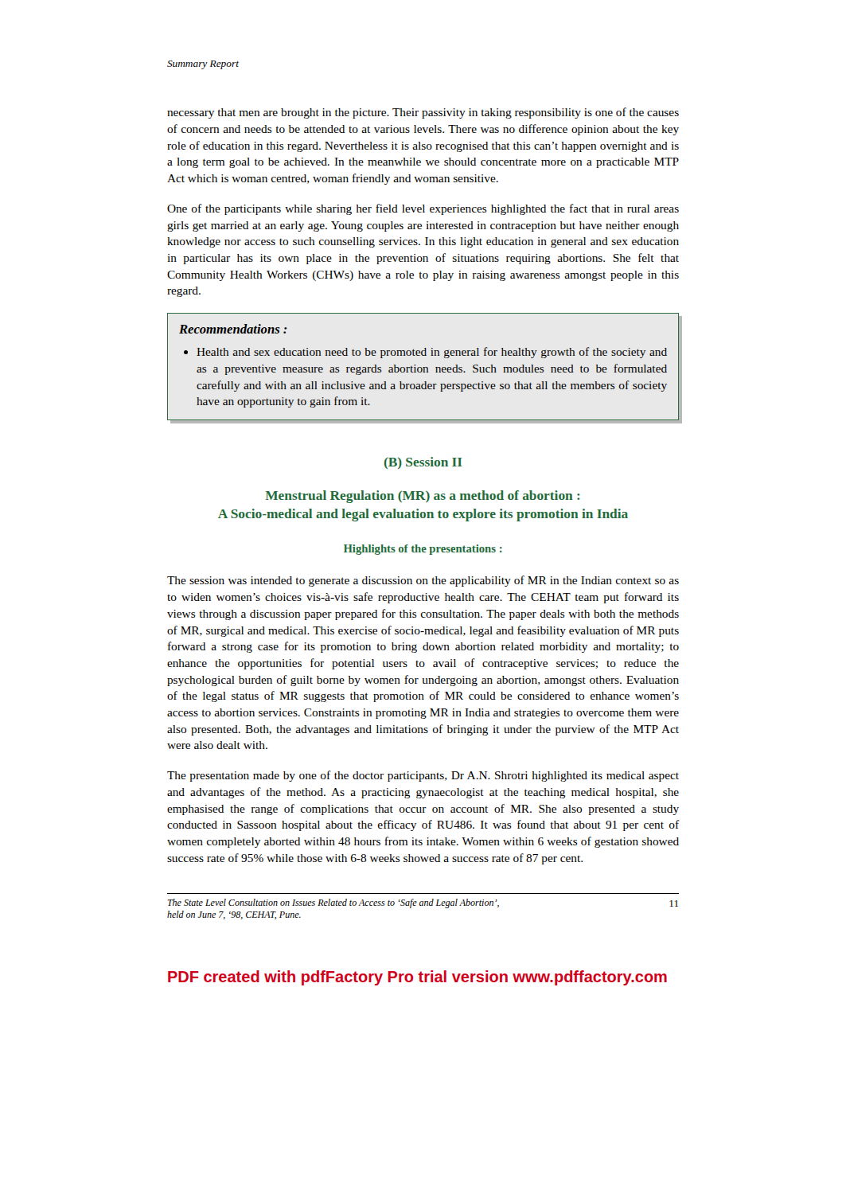Summary Report
necessary that men are brought in the picture. Their passivity in taking responsibility is one of the causes of concern and needs to be attended to at various levels. There was no difference opinion about the key role of education in this regard. Nevertheless it is also recognised that this can’t happen overnight and is a long term goal to be achieved. In the meanwhile we should concentrate more on a practicable MTP Act which is woman centred, woman friendly and woman sensitive.
One of the participants while sharing her field level experiences highlighted the fact that in rural areas girls get married at an early age. Young couples are interested in contraception but have neither enough knowledge nor access to such counselling services. In this light education in general and sex education in particular has its own place in the prevention of situations requiring abortions. She felt that Community Health Workers (CHWs) have a role to play in raising awareness amongst people in this regard.
Recommendations :
Health and sex education need to be promoted in general for healthy growth of the society and as a preventive measure as regards abortion needs. Such modules need to be formulated carefully and with an all inclusive and a broader perspective so that all the members of society have an opportunity to gain from it.
(B) Session II
Menstrual Regulation (MR) as a method of abortion :
A Socio-medical and legal evaluation to explore its promotion in India
Highlights of the presentations :
The session was intended to generate a discussion on the applicability of MR in the Indian context so as to widen women’s choices vis-à-vis safe reproductive health care. The CEHAT team put forward its views through a discussion paper prepared for this consultation. The paper deals with both the methods of MR, surgical and medical. This exercise of socio-medical, legal and feasibility evaluation of MR puts forward a strong case for its promotion to bring down abortion related morbidity and mortality; to enhance the opportunities for potential users to avail of contraceptive services; to reduce the psychological burden of guilt borne by women for undergoing an abortion, amongst others. Evaluation of the legal status of MR suggests that promotion of MR could be considered to enhance women’s access to abortion services. Constraints in promoting MR in India and strategies to overcome them were also presented. Both, the advantages and limitations of bringing it under the purview of the MTP Act were also dealt with.
The presentation made by one of the doctor participants, Dr A.N. Shrotri highlighted its medical aspect and advantages of the method. As a practicing gynaecologist at the teaching medical hospital, she emphasised the range of complications that occur on account of MR. She also presented a study conducted in Sassoon hospital about the efficacy of RU486. It was found that about 91 per cent of women completely aborted within 48 hours from its intake. Women within 6 weeks of gestation showed success rate of 95% while those with 6-8 weeks showed a success rate of 87 per cent.
The State Level Consultation on Issues Related to Access to ‘Safe and Legal Abortion’,
held on June 7, ‘98, CEHAT, Pune.
11
PDF created with pdfFactory Pro trial version www.pdffactory.com